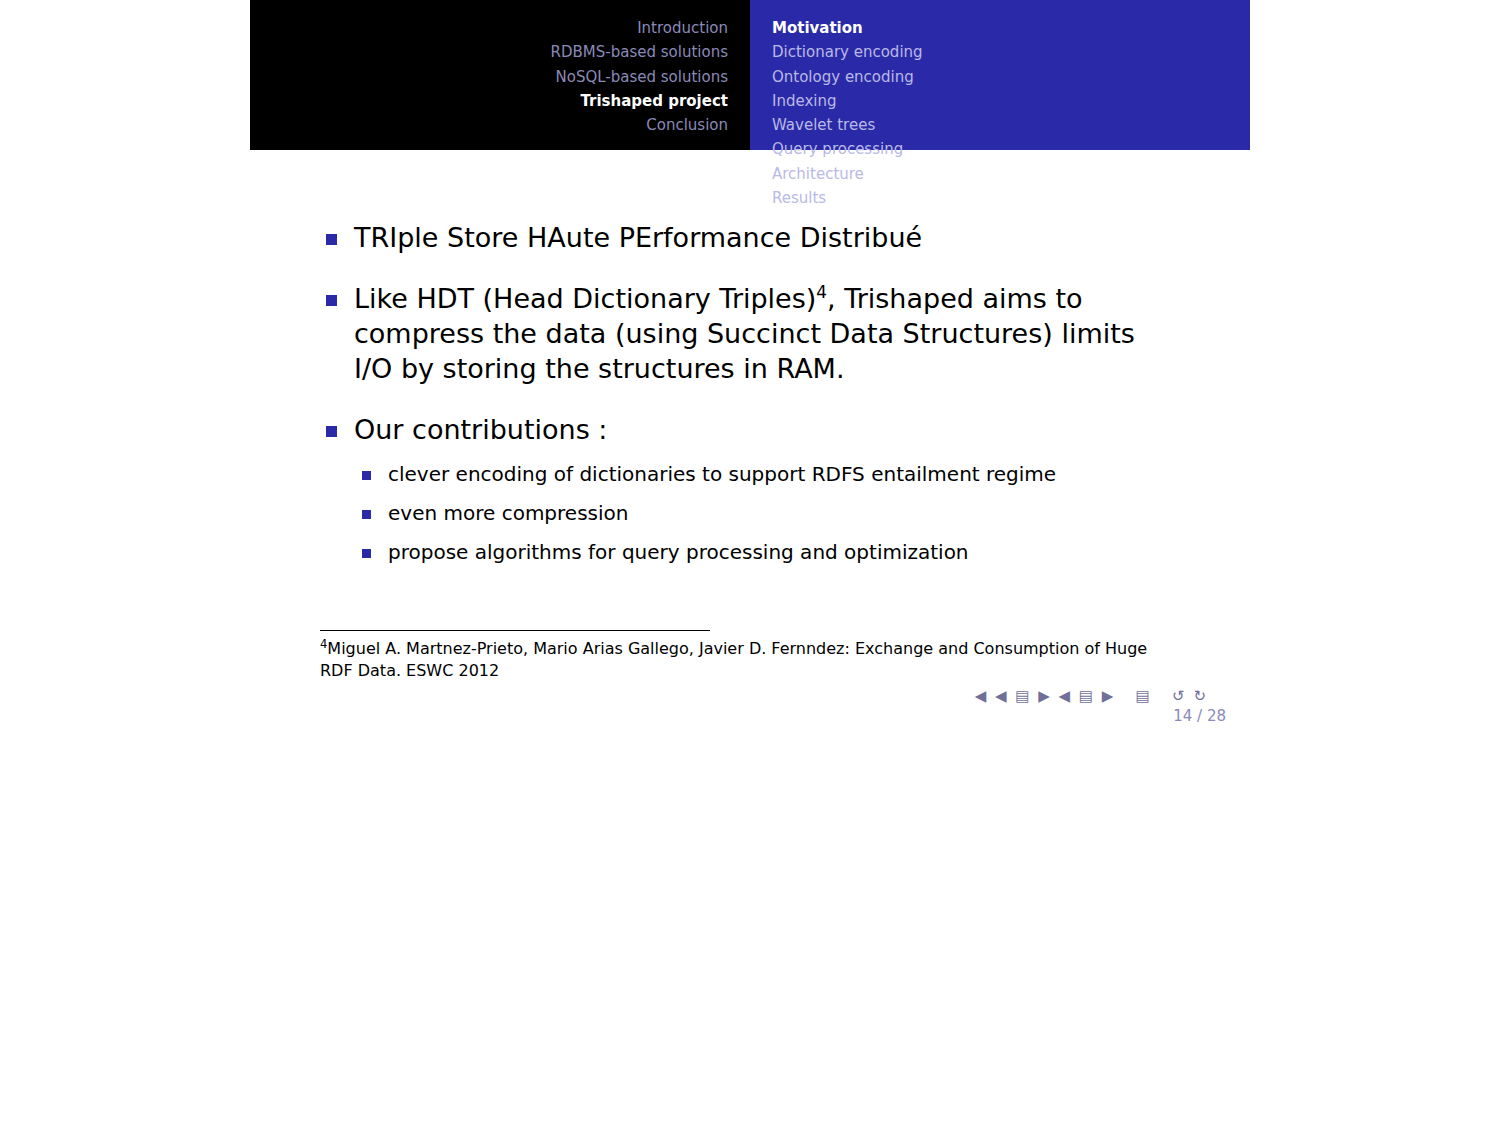Introduction
RDBMS-based solutions
NoSQL-based solutions
Trishaped project
Conclusion
Motivation
Dictionary encoding
Ontology encoding
Indexing
Wavelet trees
Query processing
Architecture
Results
TRIple Store HAute PErformance Distribué
Like HDT (Head Dictionary Triples)4, Trishaped aims to compress the data (using Succinct Data Structures) limits I/O by storing the structures in RAM.
Our contributions :
clever encoding of dictionaries to support RDFS entailment regime
even more compression
propose algorithms for query processing and optimization
4 Miguel A. Martnez-Prieto, Mario Arias Gallego, Javier D. Fernndez: Exchange and Consumption of Huge RDF Data. ESWC 2012
◀ ◀ ▤ ▶ ◀ ▤ ▶ ▤ ↺ ↻
14 / 28